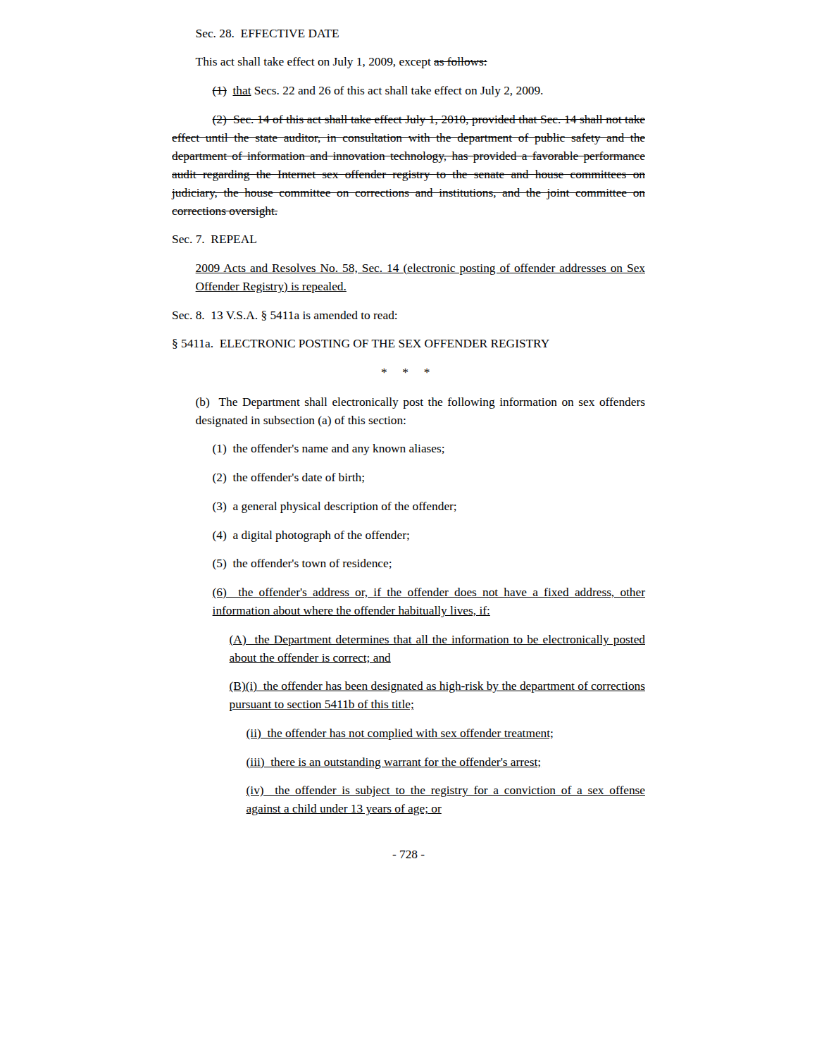Sec. 28. EFFECTIVE DATE
This act shall take effect on July 1, 2009, except as follows:
(1) that Secs. 22 and 26 of this act shall take effect on July 2, 2009.
(2) Sec. 14 of this act shall take effect July 1, 2010, provided that Sec. 14 shall not take effect until the state auditor, in consultation with the department of public safety and the department of information and innovation technology, has provided a favorable performance audit regarding the Internet sex offender registry to the senate and house committees on judiciary, the house committee on corrections and institutions, and the joint committee on corrections oversight.
Sec. 7. REPEAL
2009 Acts and Resolves No. 58, Sec. 14 (electronic posting of offender addresses on Sex Offender Registry) is repealed.
Sec. 8. 13 V.S.A. § 5411a is amended to read:
§ 5411a. ELECTRONIC POSTING OF THE SEX OFFENDER REGISTRY
* * *
(b) The Department shall electronically post the following information on sex offenders designated in subsection (a) of this section:
(1) the offender's name and any known aliases;
(2) the offender's date of birth;
(3) a general physical description of the offender;
(4) a digital photograph of the offender;
(5) the offender's town of residence;
(6) the offender's address or, if the offender does not have a fixed address, other information about where the offender habitually lives, if:
(A) the Department determines that all the information to be electronically posted about the offender is correct; and
(B)(i) the offender has been designated as high-risk by the department of corrections pursuant to section 5411b of this title;
(ii) the offender has not complied with sex offender treatment;
(iii) there is an outstanding warrant for the offender's arrest;
(iv) the offender is subject to the registry for a conviction of a sex offense against a child under 13 years of age; or
- 728 -